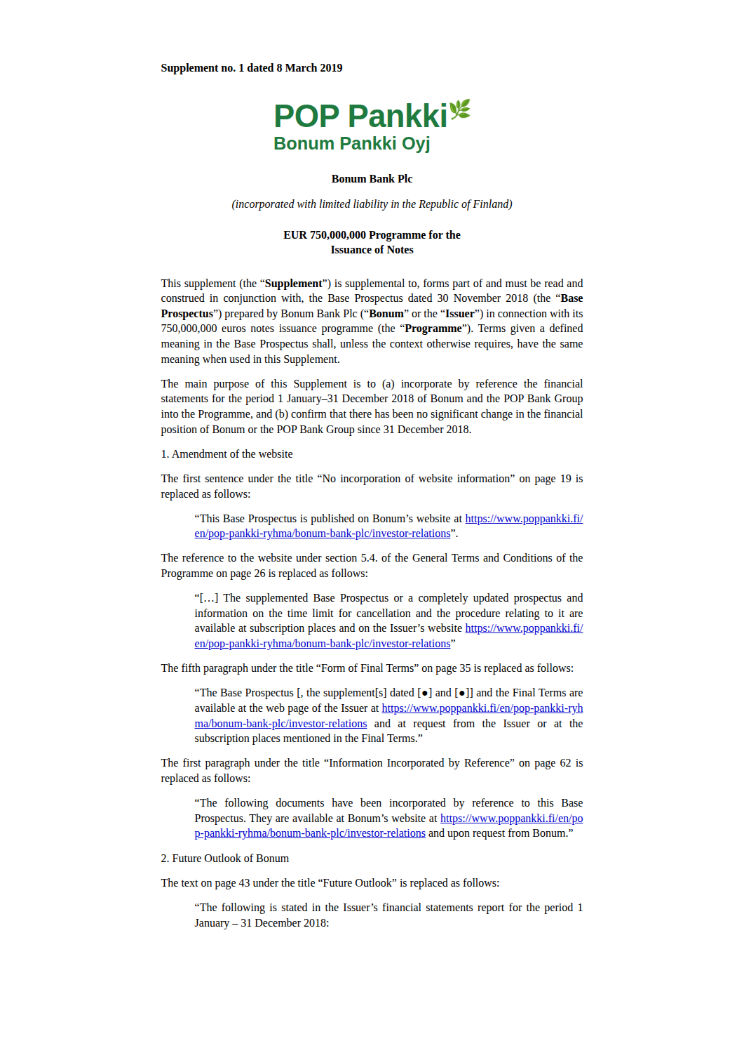Supplement no. 1 dated 8 March 2019
POP Pankki🌿
Bonum Pankki Oyj
Bonum Bank Plc
(incorporated with limited liability in the Republic of Finland)
EUR 750,000,000 Programme for the
Issuance of Notes
This supplement (the “Supplement”) is supplemental to, forms part of and must be read and construed in conjunction with, the Base Prospectus dated 30 November 2018 (the “Base Prospectus”) prepared by Bonum Bank Plc (“Bonum” or the “Issuer”) in connection with its 750,000,000 euros notes issuance programme (the “Programme”). Terms given a defined meaning in the Base Prospectus shall, unless the context otherwise requires, have the same meaning when used in this Supplement.
The main purpose of this Supplement is to (a) incorporate by reference the financial statements for the period 1 January–31 December 2018 of Bonum and the POP Bank Group into the Programme, and (b) confirm that there has been no significant change in the financial position of Bonum or the POP Bank Group since 31 December 2018.
1. Amendment of the website
The first sentence under the title “No incorporation of website information” on page 19 is replaced as follows:
“This Base Prospectus is published on Bonum’s website at https://www.poppankki.fi/en/pop-pankki-ryhma/bonum-bank-plc/investor-relations”.
The reference to the website under section 5.4. of the General Terms and Conditions of the Programme on page 26 is replaced as follows:
“[…] The supplemented Base Prospectus or a completely updated prospectus and information on the time limit for cancellation and the procedure relating to it are available at subscription places and on the Issuer’s website https://www.poppankki.fi/en/pop-pankki-ryhma/bonum-bank-plc/investor-relations”
The fifth paragraph under the title “Form of Final Terms” on page 35 is replaced as follows:
“The Base Prospectus [, the supplement[s] dated [●] and [●]] and the Final Terms are available at the web page of the Issuer at https://www.poppankki.fi/en/pop-pankki-ryhma/bonum-bank-plc/investor-relations and at request from the Issuer or at the subscription places mentioned in the Final Terms.”
The first paragraph under the title “Information Incorporated by Reference” on page 62 is replaced as follows:
“The following documents have been incorporated by reference to this Base Prospectus. They are available at Bonum’s website at https://www.poppankki.fi/en/pop-pankki-ryhma/bonum-bank-plc/investor-relations and upon request from Bonum.”
2. Future Outlook of Bonum
The text on page 43 under the title “Future Outlook” is replaced as follows:
“The following is stated in the Issuer’s financial statements report for the period 1 January – 31 December 2018: